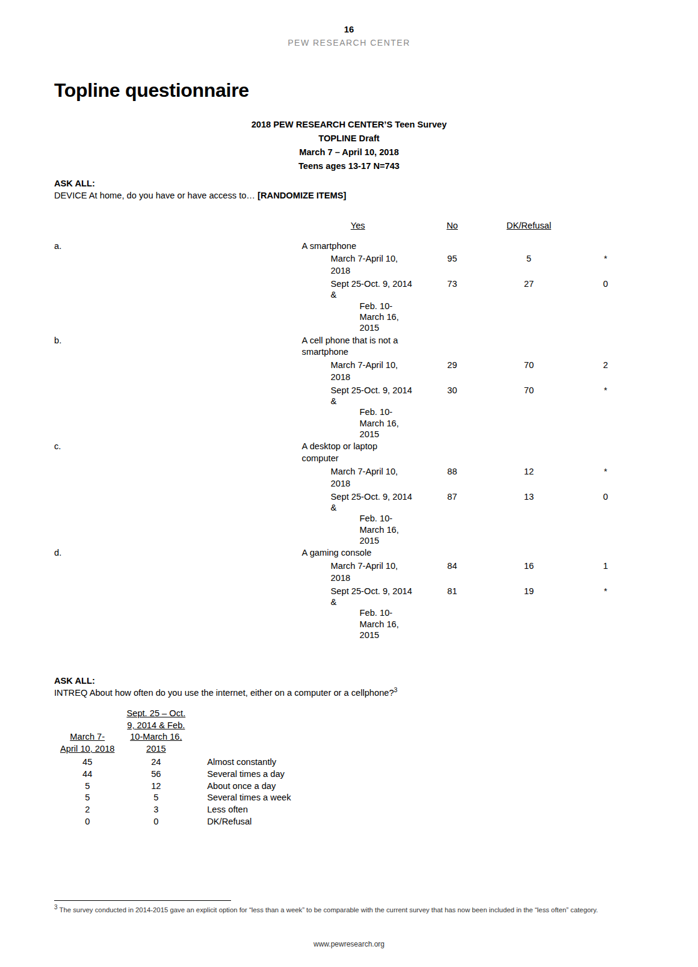16
PEW RESEARCH CENTER
Topline questionnaire
2018 PEW RESEARCH CENTER’S Teen Survey
TOPLINE Draft
March 7 – April 10, 2018
Teens ages 13-17 N=743
ASK ALL:
DEVICE At home, do you have or have access to… [RANDOMIZE ITEMS]
| | Yes | No | DK/Refusal |
| --- | --- | --- | --- |
| a. | A smartphone | | | |
| | March 7-April 10, 2018 | 95 | 5 | * |
| | Sept 25-Oct. 9, 2014 & Feb. 10-March 16, 2015 | 73 | 27 | 0 |
| b. | A cell phone that is not a smartphone | | | |
| | March 7-April 10, 2018 | 29 | 70 | 2 |
| | Sept 25-Oct. 9, 2014 & Feb. 10-March 16, 2015 | 30 | 70 | * |
| c. | A desktop or laptop computer | | | |
| | March 7-April 10, 2018 | 88 | 12 | * |
| | Sept 25-Oct. 9, 2014 & Feb. 10-March 16, 2015 | 87 | 13 | 0 |
| d. | A gaming console | | | |
| | March 7-April 10, 2018 | 84 | 16 | 1 |
| | Sept 25-Oct. 9, 2014 & Feb. 10-March 16, 2015 | 81 | 19 | * |
ASK ALL:
INTREQ About how often do you use the internet, either on a computer or a cellphone?3
| March 7- April 10, 2018 | Sept. 25 – Oct. 9, 2014 & Feb. 10-March 16, 2015 | |
| --- | --- | --- |
| 45 | 24 | Almost constantly |
| 44 | 56 | Several times a day |
| 5 | 12 | About once a day |
| 5 | 5 | Several times a week |
| 2 | 3 | Less often |
| 0 | 0 | DK/Refusal |
3 The survey conducted in 2014-2015 gave an explicit option for “less than a week” to be comparable with the current survey that has now been included in the “less often” category.
www.pewresearch.org